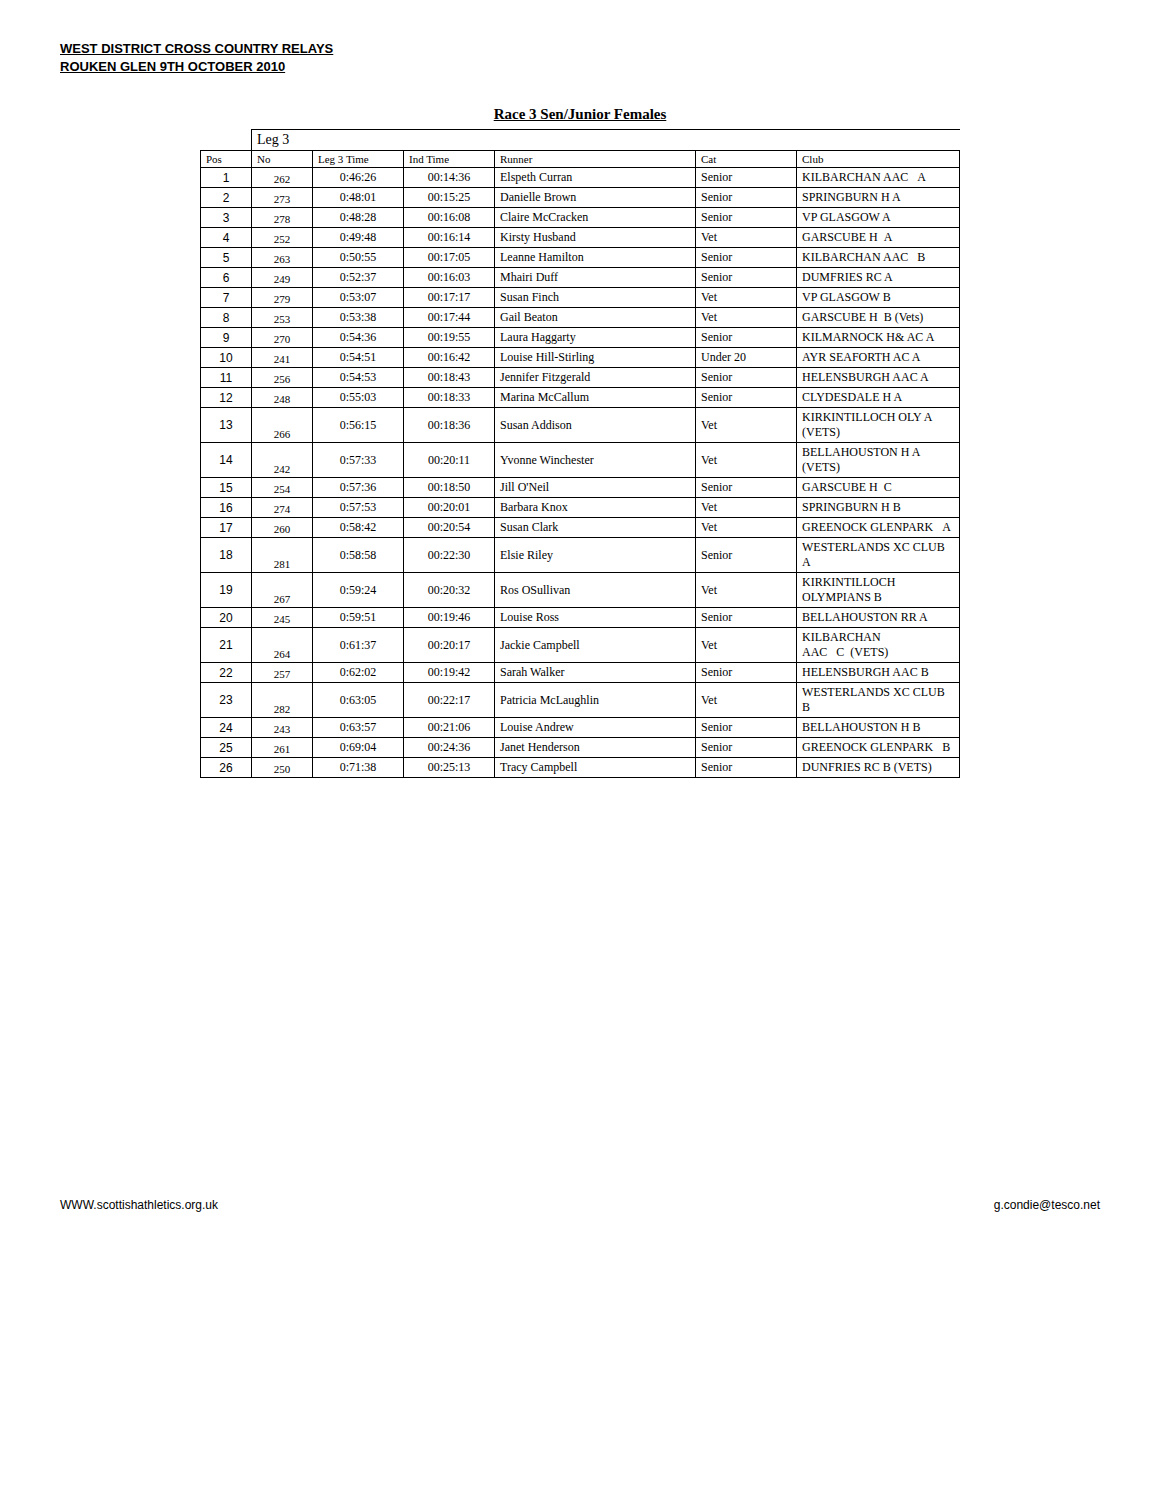WEST DISTRICT CROSS COUNTRY RELAYS
ROUKEN GLEN 9TH OCTOBER 2010
Race 3 Sen/Junior Females
| | Leg 3 |
| --- | --- |
| Pos | No | Leg 3 Time | Ind Time | Runner | Cat | Club |
| 1 | 262 | 0:46:26 | 00:14:36 | Elspeth Curran | Senior | KILBARCHAN AAC A |
| 2 | 273 | 0:48:01 | 00:15:25 | Danielle Brown | Senior | SPRINGBURN H A |
| 3 | 278 | 0:48:28 | 00:16:08 | Claire McCracken | Senior | VP GLASGOW A |
| 4 | 252 | 0:49:48 | 00:16:14 | Kirsty Husband | Vet | GARSCUBE H A |
| 5 | 263 | 0:50:55 | 00:17:05 | Leanne Hamilton | Senior | KILBARCHAN AAC B |
| 6 | 249 | 0:52:37 | 00:16:03 | Mhairi Duff | Senior | DUMFRIES RC A |
| 7 | 279 | 0:53:07 | 00:17:17 | Susan Finch | Vet | VP GLASGOW B |
| 8 | 253 | 0:53:38 | 00:17:44 | Gail Beaton | Vet | GARSCUBE H B (Vets) |
| 9 | 270 | 0:54:36 | 00:19:55 | Laura Haggarty | Senior | KILMARNOCK H& AC A |
| 10 | 241 | 0:54:51 | 00:16:42 | Louise Hill-Stirling | Under 20 | AYR SEAFORTH AC A |
| 11 | 256 | 0:54:53 | 00:18:43 | Jennifer Fitzgerald | Senior | HELENSBURGH AAC A |
| 12 | 248 | 0:55:03 | 00:18:33 | Marina McCallum | Senior | CLYDESDALE H A |
| 13 | 266 | 0:56:15 | 00:18:36 | Susan Addison | Vet | KIRKINTILLOCH OLY A (VETS) |
| 14 | 242 | 0:57:33 | 00:20:11 | Yvonne Winchester | Vet | BELLAHOUSTON H A (VETS) |
| 15 | 254 | 0:57:36 | 00:18:50 | Jill O'Neil | Senior | GARSCUBE H C |
| 16 | 274 | 0:57:53 | 00:20:01 | Barbara Knox | Vet | SPRINGBURN H B |
| 17 | 260 | 0:58:42 | 00:20:54 | Susan Clark | Vet | GREENOCK GLENPARK A |
| 18 | 281 | 0:58:58 | 00:22:30 | Elsie Riley | Senior | WESTERLANDS XC CLUB A |
| 19 | 267 | 0:59:24 | 00:20:32 | Ros OSullivan | Vet | KIRKINTILLOCH OLYMPIANS B |
| 20 | 245 | 0:59:51 | 00:19:46 | Louise Ross | Senior | BELLAHOUSTON RR A |
| 21 | 264 | 0:61:37 | 00:20:17 | Jackie Campbell | Vet | KILBARCHAN AAC C (VETS) |
| 22 | 257 | 0:62:02 | 00:19:42 | Sarah Walker | Senior | HELENSBURGH AAC B |
| 23 | 282 | 0:63:05 | 00:22:17 | Patricia McLaughlin | Vet | WESTERLANDS XC CLUB B |
| 24 | 243 | 0:63:57 | 00:21:06 | Louise Andrew | Senior | BELLAHOUSTON H B |
| 25 | 261 | 0:69:04 | 00:24:36 | Janet Henderson | Senior | GREENOCK GLENPARK B |
| 26 | 250 | 0:71:38 | 00:25:13 | Tracy Campbell | Senior | DUNFRIES RC B (VETS) |
WWW.scottishathletics.org.uk g.condie@tesco.net